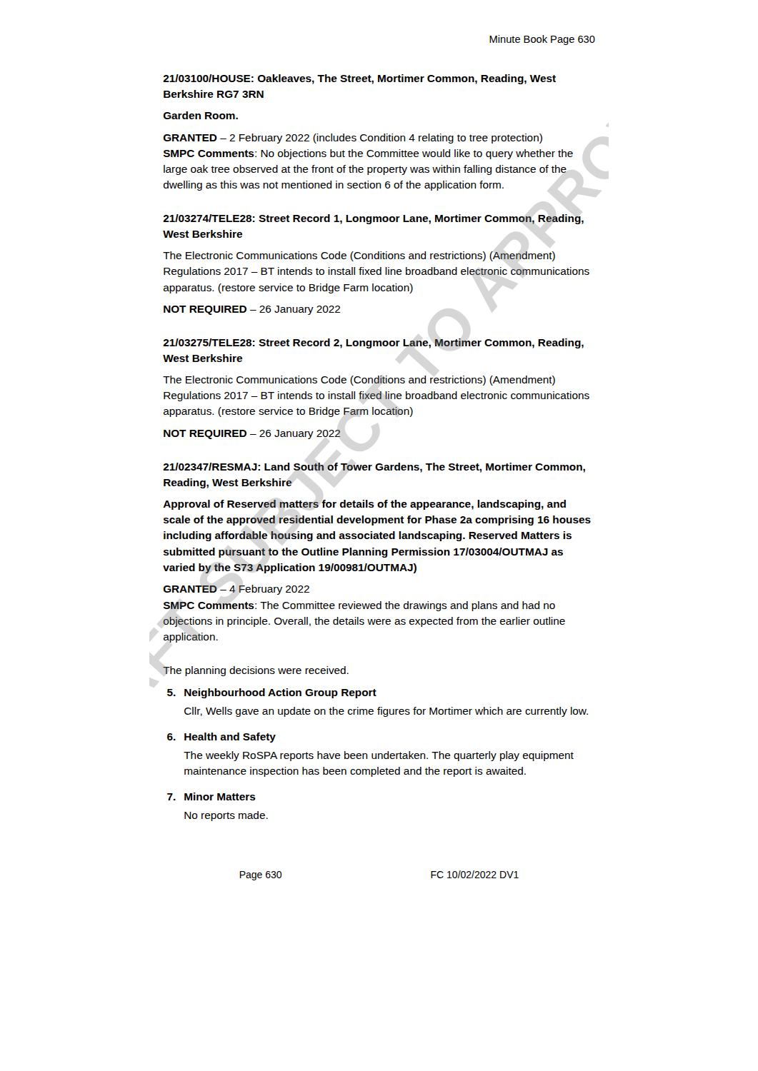DRAFT SUBJECT TO APPROVAL
Minute Book Page 630
21/03100/HOUSE: Oakleaves, The Street, Mortimer Common, Reading, West Berkshire RG7 3RN
Garden Room.
GRANTED – 2 February 2022 (includes Condition 4 relating to tree protection)
SMPC Comments: No objections but the Committee would like to query whether the large oak tree observed at the front of the property was within falling distance of the dwelling as this was not mentioned in section 6 of the application form.
21/03274/TELE28: Street Record 1, Longmoor Lane, Mortimer Common, Reading, West Berkshire
The Electronic Communications Code (Conditions and restrictions) (Amendment) Regulations 2017 – BT intends to install fixed line broadband electronic communications apparatus. (restore service to Bridge Farm location)
NOT REQUIRED – 26 January 2022
21/03275/TELE28: Street Record 2, Longmoor Lane, Mortimer Common, Reading, West Berkshire
The Electronic Communications Code (Conditions and restrictions) (Amendment) Regulations 2017 – BT intends to install fixed line broadband electronic communications apparatus. (restore service to Bridge Farm location)
NOT REQUIRED – 26 January 2022
21/02347/RESMAJ: Land South of Tower Gardens, The Street, Mortimer Common, Reading, West Berkshire
Approval of Reserved matters for details of the appearance, landscaping, and scale of the approved residential development for Phase 2a comprising 16 houses including affordable housing and associated landscaping. Reserved Matters is submitted pursuant to the Outline Planning Permission 17/03004/OUTMAJ as varied by the S73 Application 19/00981/OUTMAJ)
GRANTED – 4 February 2022
SMPC Comments: The Committee reviewed the drawings and plans and had no objections in principle. Overall, the details were as expected from the earlier outline application.
The planning decisions were received.
Neighbourhood Action Group Report Cllr, Wells gave an update on the crime figures for Mortimer which are currently low.
Health and Safety The weekly RoSPA reports have been undertaken. The quarterly play equipment maintenance inspection has been completed and the report is awaited.
Minor Matters No reports made.
Page 630 FC 10/02/2022 DV1